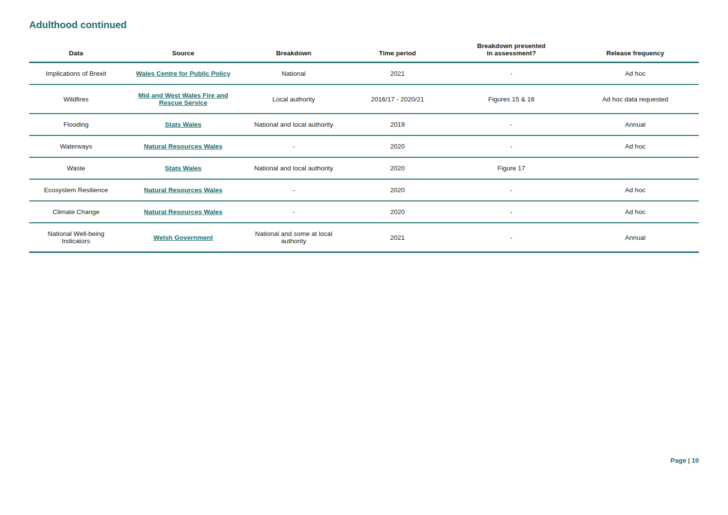Adulthood continued
| Data | Source | Breakdown | Time period | Breakdown presented in assessment? | Release frequency |
| --- | --- | --- | --- | --- | --- |
| Implications of Brexit | Wales Centre for Public Policy | National | 2021 | - | Ad hoc |
| Wildfires | Mid and West Wales Fire and Rescue Service | Local authority | 2016/17 - 2020/21 | Figures 15 & 16 | Ad hoc data requested |
| Flooding | Stats Wales | National and local authority | 2019 | - | Annual |
| Waterways | Natural Resources Wales | - | 2020 | - | Ad hoc |
| Waste | Stats Wales | National and local authority | 2020 | Figure 17 | |
| Ecosystem Resilience | Natural Resources Wales | - | 2020 | - | Ad hoc |
| Climate Change | Natural Resources Wales | - | 2020 | - | Ad hoc |
| National Well-being Indicators | Welsh Government | National and some at local authority | 2021 | - | Annual |
Page | 10